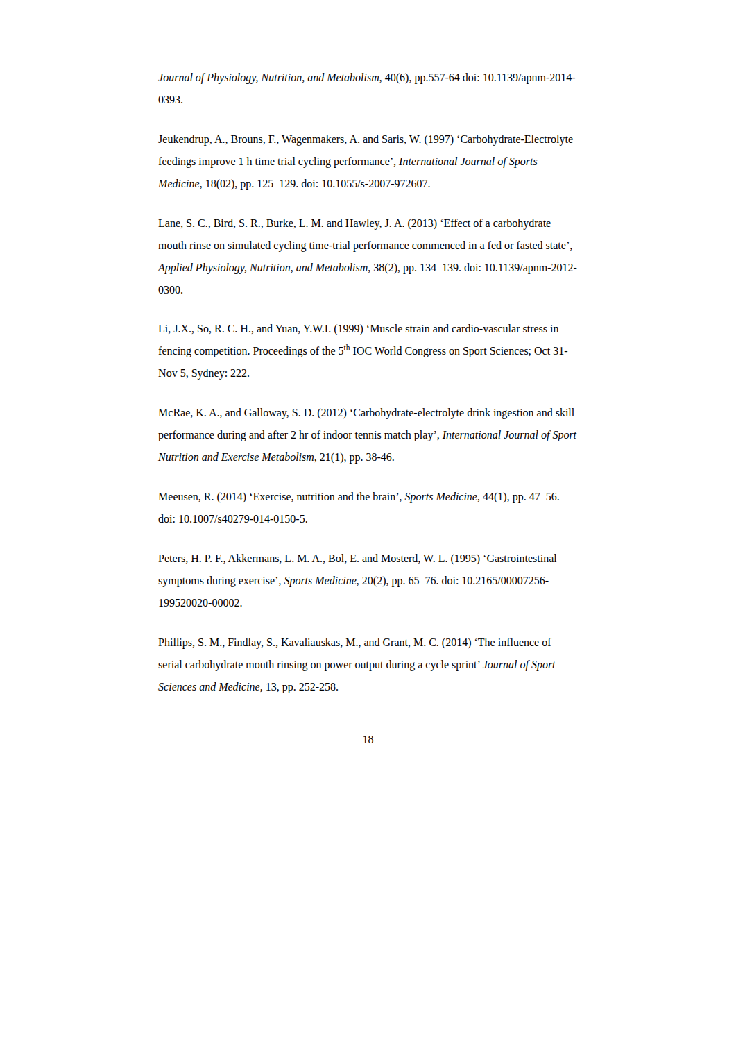Journal of Physiology, Nutrition, and Metabolism, 40(6), pp.557-64 doi: 10.1139/apnm-2014-0393.
Jeukendrup, A., Brouns, F., Wagenmakers, A. and Saris, W. (1997) ‘Carbohydrate-Electrolyte feedings improve 1 h time trial cycling performance’, International Journal of Sports Medicine, 18(02), pp. 125–129. doi: 10.1055/s-2007-972607.
Lane, S. C., Bird, S. R., Burke, L. M. and Hawley, J. A. (2013) ‘Effect of a carbohydrate mouth rinse on simulated cycling time-trial performance commenced in a fed or fasted state’, Applied Physiology, Nutrition, and Metabolism, 38(2), pp. 134–139. doi: 10.1139/apnm-2012-0300.
Li, J.X., So, R. C. H., and Yuan, Y.W.I. (1999) ‘Muscle strain and cardio-vascular stress in fencing competition. Proceedings of the 5th IOC World Congress on Sport Sciences; Oct 31-Nov 5, Sydney: 222.
McRae, K. A., and Galloway, S. D. (2012) ‘Carbohydrate-electrolyte drink ingestion and skill performance during and after 2 hr of indoor tennis match play’, International Journal of Sport Nutrition and Exercise Metabolism, 21(1), pp. 38-46.
Meeusen, R. (2014) ‘Exercise, nutrition and the brain’, Sports Medicine, 44(1), pp. 47–56. doi: 10.1007/s40279-014-0150-5.
Peters, H. P. F., Akkermans, L. M. A., Bol, E. and Mosterd, W. L. (1995) ‘Gastrointestinal symptoms during exercise’, Sports Medicine, 20(2), pp. 65–76. doi: 10.2165/00007256-199520020-00002.
Phillips, S. M., Findlay, S., Kavaliauskas, M., and Grant, M. C. (2014) ‘The influence of serial carbohydrate mouth rinsing on power output during a cycle sprint’ Journal of Sport Sciences and Medicine, 13, pp. 252-258.
18